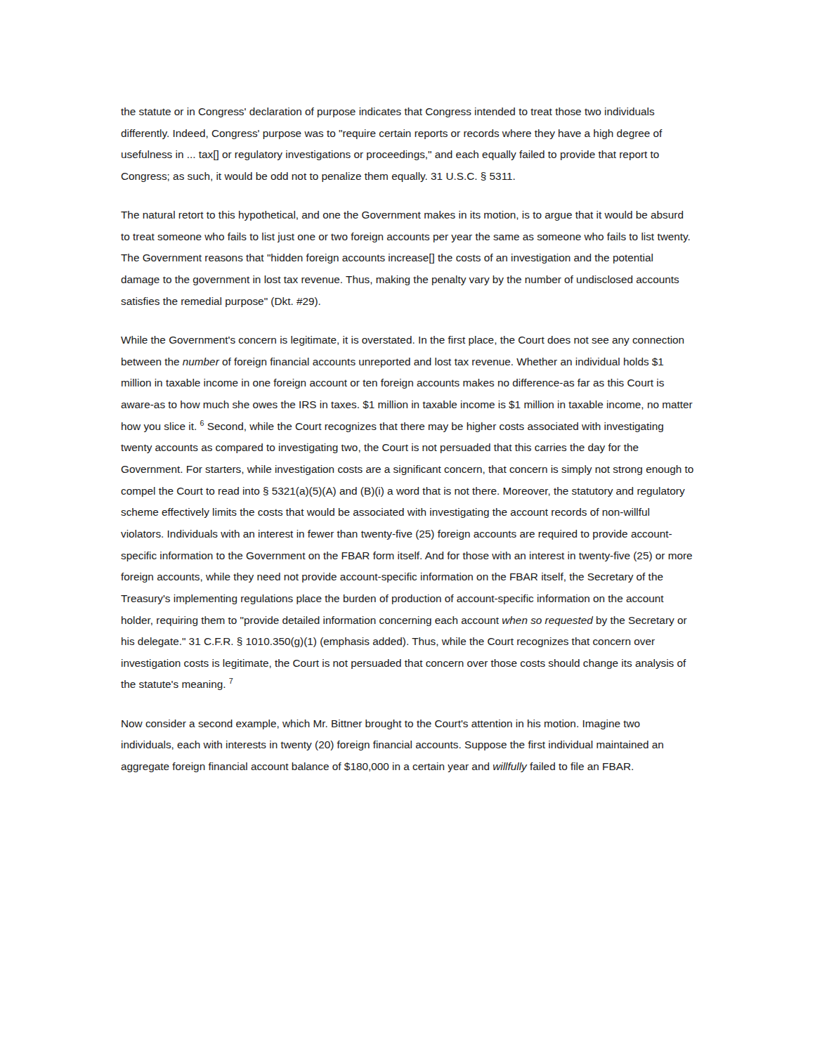the statute or in Congress' declaration of purpose indicates that Congress intended to treat those two individuals differently. Indeed, Congress' purpose was to "require certain reports or records where they have a high degree of usefulness in ... tax[] or regulatory investigations or proceedings," and each equally failed to provide that report to Congress; as such, it would be odd not to penalize them equally. 31 U.S.C. § 5311.
The natural retort to this hypothetical, and one the Government makes in its motion, is to argue that it would be absurd to treat someone who fails to list just one or two foreign accounts per year the same as someone who fails to list twenty. The Government reasons that "hidden foreign accounts increase[] the costs of an investigation and the potential damage to the government in lost tax revenue. Thus, making the penalty vary by the number of undisclosed accounts satisfies the remedial purpose" (Dkt. #29).
While the Government's concern is legitimate, it is overstated. In the first place, the Court does not see any connection between the number of foreign financial accounts unreported and lost tax revenue. Whether an individual holds $1 million in taxable income in one foreign account or ten foreign accounts makes no difference-as far as this Court is aware-as to how much she owes the IRS in taxes. $1 million in taxable income is $1 million in taxable income, no matter how you slice it. 6 Second, while the Court recognizes that there may be higher costs associated with investigating twenty accounts as compared to investigating two, the Court is not persuaded that this carries the day for the Government. For starters, while investigation costs are a significant concern, that concern is simply not strong enough to compel the Court to read into § 5321(a)(5)(A) and (B)(i) a word that is not there. Moreover, the statutory and regulatory scheme effectively limits the costs that would be associated with investigating the account records of non-willful violators. Individuals with an interest in fewer than twenty-five (25) foreign accounts are required to provide account-specific information to the Government on the FBAR form itself. And for those with an interest in twenty-five (25) or more foreign accounts, while they need not provide account-specific information on the FBAR itself, the Secretary of the Treasury's implementing regulations place the burden of production of account-specific information on the account holder, requiring them to "provide detailed information concerning each account when so requested by the Secretary or his delegate." 31 C.F.R. § 1010.350(g)(1) (emphasis added). Thus, while the Court recognizes that concern over investigation costs is legitimate, the Court is not persuaded that concern over those costs should change its analysis of the statute's meaning. 7
Now consider a second example, which Mr. Bittner brought to the Court's attention in his motion. Imagine two individuals, each with interests in twenty (20) foreign financial accounts. Suppose the first individual maintained an aggregate foreign financial account balance of $180,000 in a certain year and willfully failed to file an FBAR.